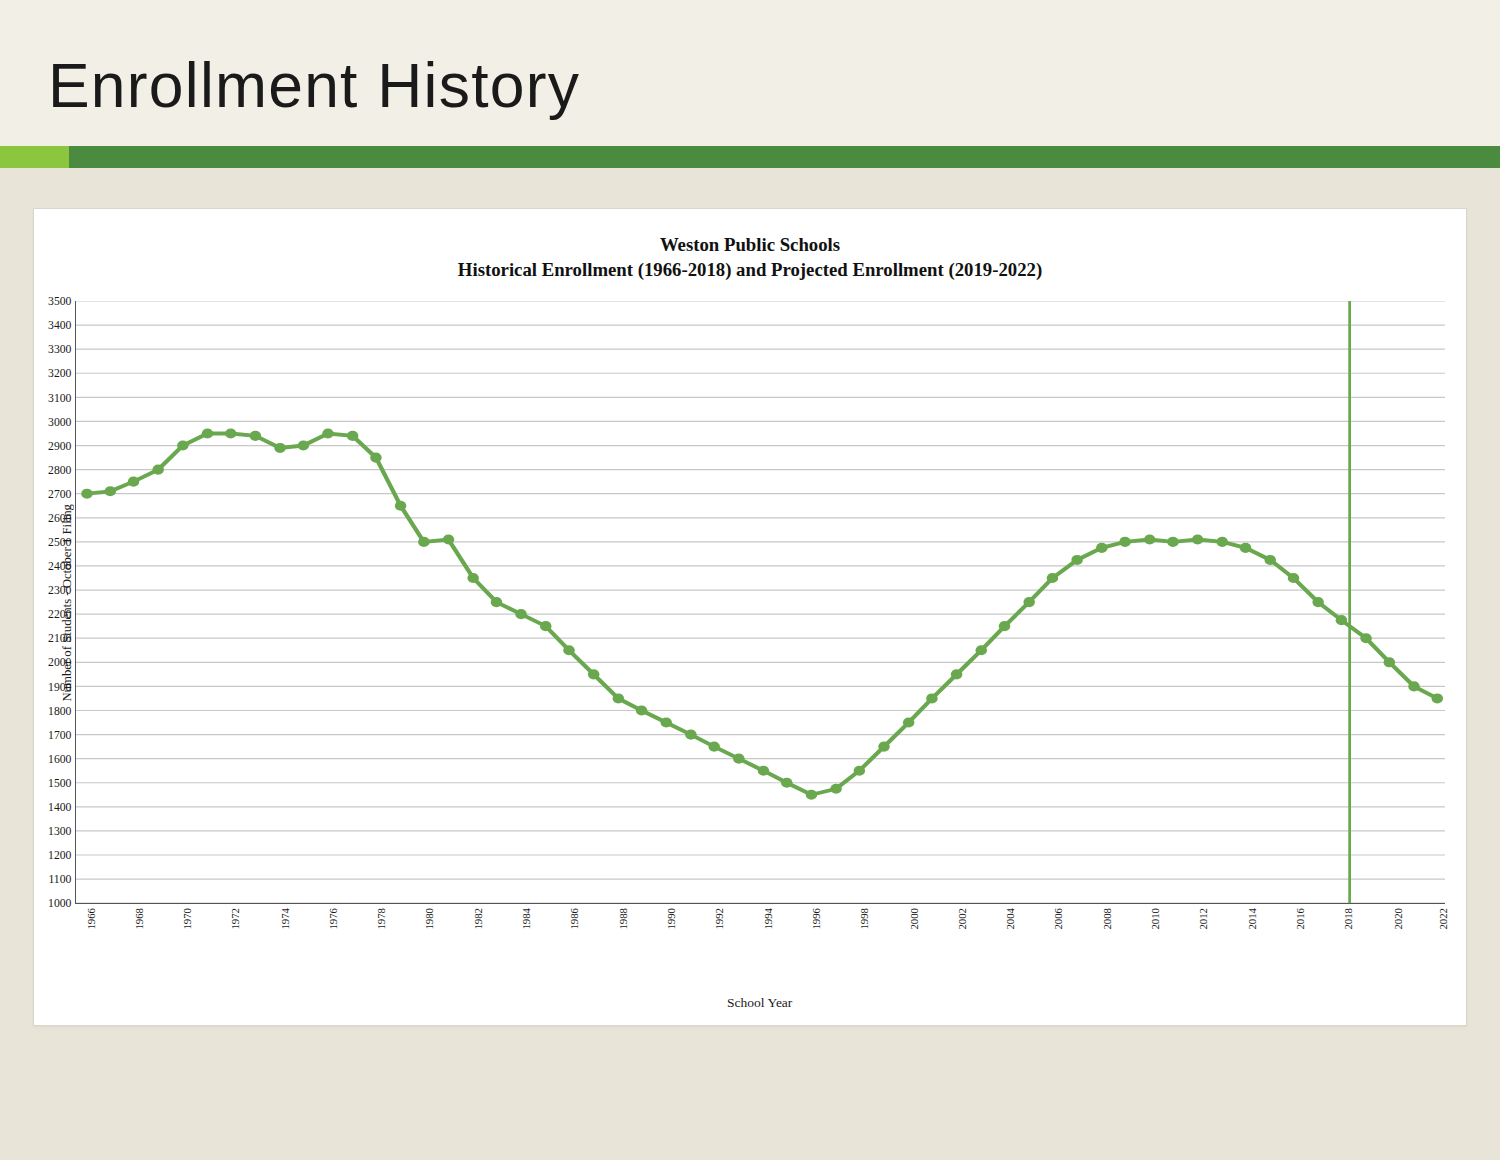Enrollment History
Weston Public Schools
Historical Enrollment (1966-2018) and Projected Enrollment (2019-2022)
Number of Students - October 1 Filing
3500 3400 3300 3200 3100 3000 2900 2800 2700 2600 2500 2400 2300 2200 2100 2000 1900 1800 1700 1600 1500 1400 1300 1200 1100 1000
Line chart of Weston Public Schools enrollment from 1966 to 2022
1966 1968 1970 1972 1974 1976 1978 1980 1982 1984 1986 1988 1990 1992 1994 1996 1998 2000 2002 2004 2006 2008 2010 2012 2014 2016 2018 2020 2022
School Year
Chart shows enrollment peaking near 2950 students around 1970–1974, declining to about 1450 in 1990, rising to roughly 2350 by 2008, then declining to about 1880 by the projected year 2022.